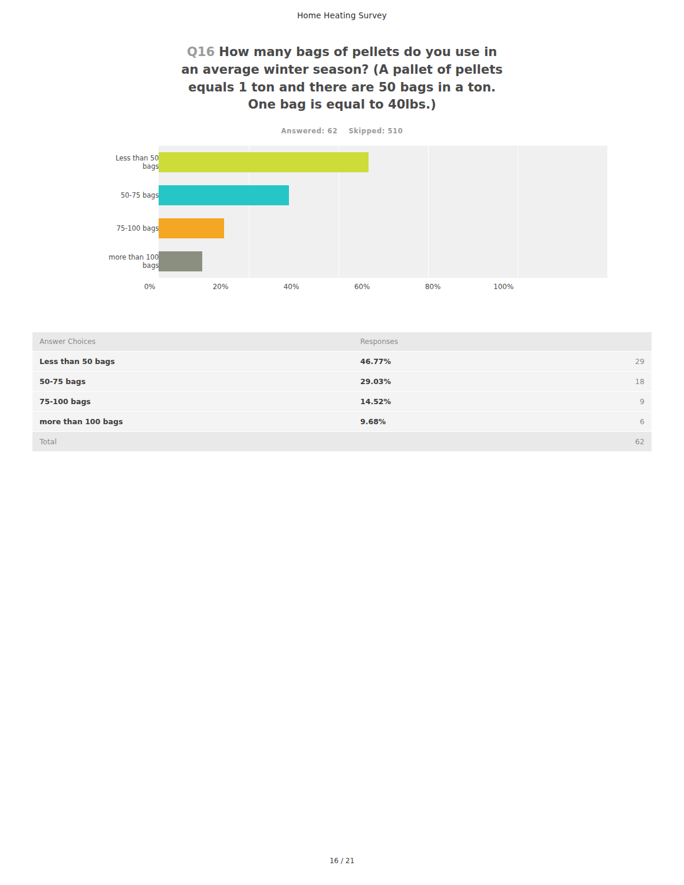Home Heating Survey
Q16 How many bags of pellets do you use in an average winter season? (A pallet of pellets equals 1 ton and there are 50 bags in a ton. One bag is equal to 40lbs.)
Answered: 62 Skipped: 510
| Less than 50 bags | |
| 50-75 bags | |
| 75-100 bags | |
| more than 100 bags | |
0% 20% 40% 60% 80% 100%
| Answer Choices | Responses |
| --- | --- |
| Less than 50 bags | 46.77% | 29 |
| 50-75 bags | 29.03% | 18 |
| 75-100 bags | 14.52% | 9 |
| more than 100 bags | 9.68% | 6 |
| Total | | 62 |
16 / 21